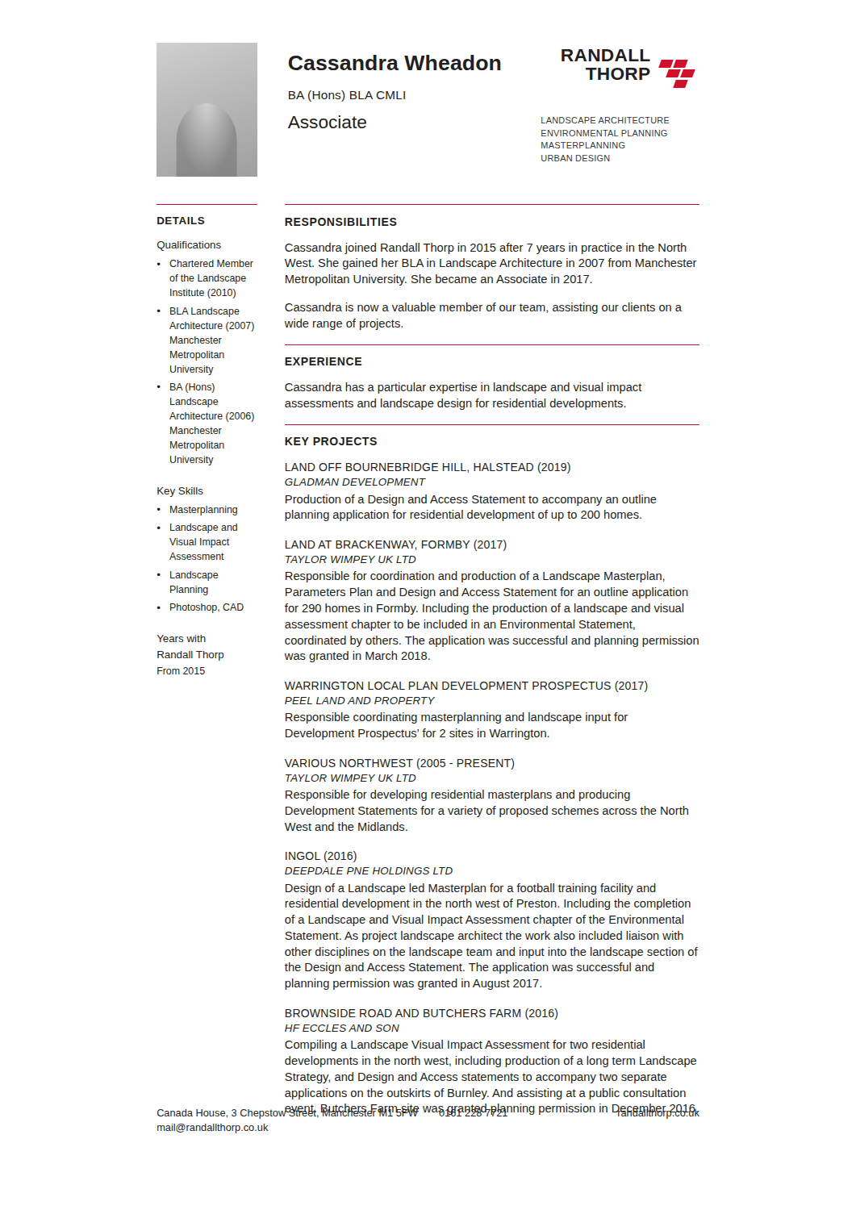Cassandra Wheadon BA (Hons) BLA CMLI
Associate
Randall
Thorp
Landscape Architecture
Environmental Planning
Masterplanning
Urban Design
Details
Qualifications
Chartered Member of the Landscape Institute (2010)
BLA Landscape Architecture (2007) Manchester Metropolitan University
BA (Hons) Landscape Architecture (2006) Manchester Metropolitan University
Key Skills
Masterplanning
Landscape and Visual Impact Assessment
Landscape Planning
Photoshop, CAD
Years with
Randall Thorp
From 2015
Responsibilities
Cassandra joined Randall Thorp in 2015 after 7 years in practice in the North West. She gained her BLA in Landscape Architecture in 2007 from Manchester Metropolitan University. She became an Associate in 2017.
Cassandra is now a valuable member of our team, assisting our clients on a wide range of projects.
Experience
Cassandra has a particular expertise in landscape and visual impact assessments and landscape design for residential developments.
Key Projects
Land off Bournebridge Hill, Halstead (2019)
Gladman Development
Production of a Design and Access Statement to accompany an outline planning application for residential development of up to 200 homes.
Land at Brackenway, Formby (2017)
Taylor Wimpey UK Ltd
Responsible for coordination and production of a Landscape Masterplan, Parameters Plan and Design and Access Statement for an outline application for 290 homes in Formby. Including the production of a landscape and visual assessment chapter to be included in an Environmental Statement, coordinated by others. The application was successful and planning permission was granted in March 2018.
Warrington Local Plan Development Prospectus (2017)
Peel Land and Property
Responsible coordinating masterplanning and landscape input for Development Prospectus’ for 2 sites in Warrington.
Various Northwest (2005 - present)
Taylor Wimpey UK Ltd
Responsible for developing residential masterplans and producing Development Statements for a variety of proposed schemes across the North West and the Midlands.
Ingol (2016)
Deepdale PNE Holdings Ltd
Design of a Landscape led Masterplan for a football training facility and residential development in the north west of Preston. Including the completion of a Landscape and Visual Impact Assessment chapter of the Environmental Statement. As project landscape architect the work also included liaison with other disciplines on the landscape team and input into the landscape section of the Design and Access Statement. The application was successful and planning permission was granted in August 2017.
Brownside Road and Butchers Farm (2016)
HF Eccles and Son
Compiling a Landscape Visual Impact Assessment for two residential developments in the north west, including production of a long term Landscape Strategy, and Design and Access statements to accompany two separate applications on the outskirts of Burnley. And assisting at a public consultation event. Butchers Farm site was granted planning permission in December 2016.
Canada House, 3 Chepstow Street, Manchester M1 5FW 0161 228 7721 mail@randallthorp.co.uk
randallthorp.co.uk